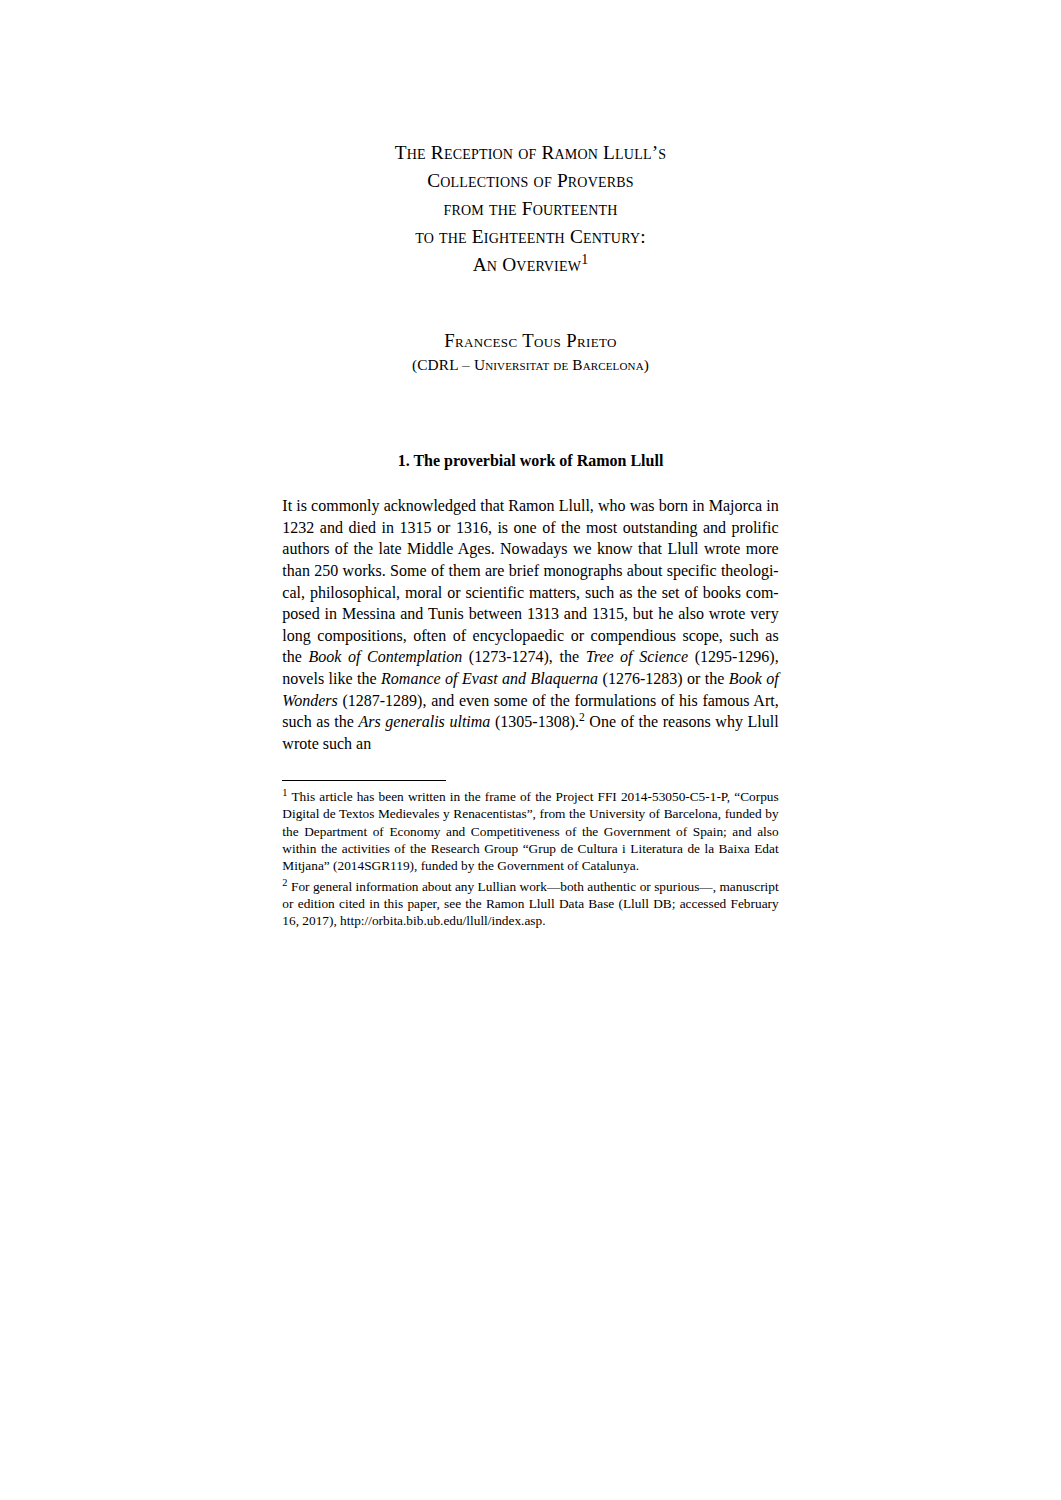The Reception of Ramon Llull’s
Collections of Proverbs
from the Fourteenth
to the Eighteenth Century:
An Overview1
Francesc Tous Prieto
(CDRL – Universitat de Barcelona)
1. The proverbial work of Ramon Llull
It is commonly acknowledged that Ramon Llull, who was born in Majorca in 1232 and died in 1315 or 1316, is one of the most outstanding and prolific authors of the late Middle Ages. Nowadays we know that Llull wrote more than 250 works. Some of them are brief monographs about specific theological, philosophical, moral or scientific matters, such as the set of books composed in Messina and Tunis between 1313 and 1315, but he also wrote very long compositions, often of encyclopaedic or compendious scope, such as the Book of Contemplation (1273-1274), the Tree of Science (1295-1296), novels like the Romance of Evast and Blaquerna (1276-1283) or the Book of Wonders (1287-1289), and even some of the formulations of his famous Art, such as the Ars generalis ultima (1305-1308).2 One of the reasons why Llull wrote such an
1 This article has been written in the frame of the Project FFI 2014-53050-C5-1-P, “Corpus Digital de Textos Medievales y Renacentistas”, from the University of Barcelona, funded by the Department of Economy and Competitiveness of the Government of Spain; and also within the activities of the Research Group “Grup de Cultura i Literatura de la Baixa Edat Mitjana” (2014SGR119), funded by the Government of Catalunya.
2 For general information about any Lullian work—both authentic or spurious—, manuscript or edition cited in this paper, see the Ramon Llull Data Base (Llull DB; accessed February 16, 2017), http://orbita.bib.ub.edu/llull/index.asp.